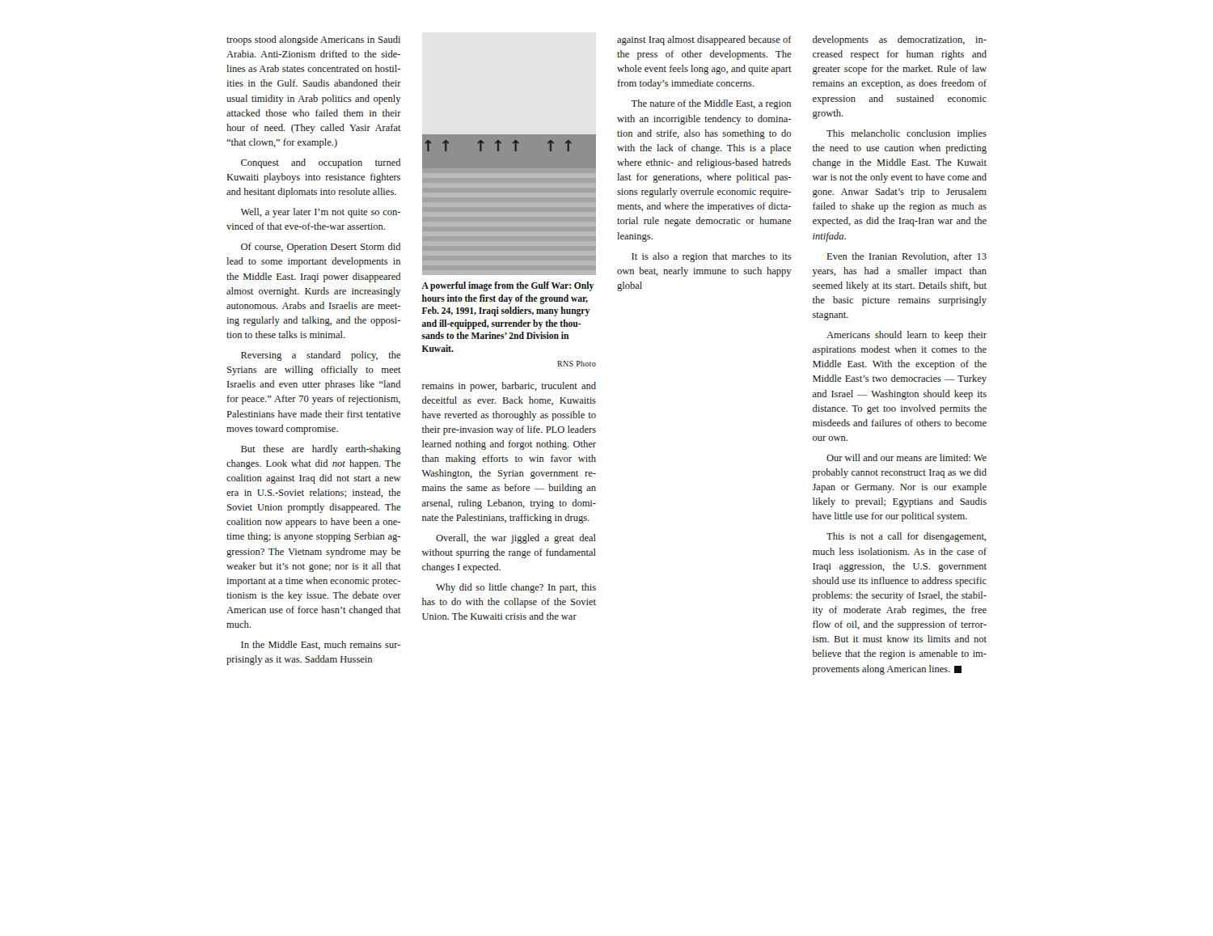troops stood alongside Americans in Saudi Arabia. Anti-Zionism drifted to the sidelines as Arab states concentrated on hostilities in the Gulf. Saudis abandoned their usual timidity in Arab politics and openly attacked those who failed them in their hour of need. (They called Yasir Arafat “that clown,” for example.)
Conquest and occupation turned Kuwaiti playboys into resistance fighters and hesitant diplomats into resolute allies.
Well, a year later I’m not quite so convinced of that eve-of-the-war assertion.
Of course, Operation Desert Storm did lead to some important developments in the Middle East. Iraqi power disappeared almost overnight. Kurds are increasingly autonomous. Arabs and Israelis are meeting regularly and talking, and the opposition to these talks is minimal.
Reversing a standard policy, the Syrians are willing officially to meet Israelis and even utter phrases like “land for peace.” After 70 years of rejectionism, Palestinians have made their first tentative moves toward compromise.
But these are hardly earth-shaking changes. Look what did not happen. The coalition against Iraq did not start a new era in U.S.-Soviet relations; instead, the Soviet Union promptly disappeared. The coalition now appears to have been a one-time thing; is anyone stopping Serbian aggression? The Vietnam syndrome may be weaker but it’s not gone; nor is it all that important at a time when economic protectionism is the key issue. The debate over American use of force hasn’t changed that much.
In the Middle East, much remains surprisingly as it was. Saddam Hussein
↑↑ ↑↑↑ ↑↑ ↑↑ ↑↑ ↑↑↑ ↑↑↑
A powerful image from the Gulf War: Only hours into the first day of the ground war, Feb. 24, 1991, Iraqi soldiers, many hungry and ill-equipped, surrender by the thousands to the Marines’ 2nd Division in Kuwait.
RNS Photo
remains in power, barbaric, truculent and deceitful as ever. Back home, Kuwaitis have reverted as thoroughly as possible to their pre-invasion way of life. PLO leaders learned nothing and forgot nothing. Other than making efforts to win favor with Washington, the Syrian government remains the same as before — building an arsenal, ruling Lebanon, trying to dominate the Palestinians, trafficking in drugs.
Overall, the war jiggled a great deal without spurring the range of fundamental changes I expected.
Why did so little change? In part, this has to do with the collapse of the Soviet Union. The Kuwaiti crisis and the war
against Iraq almost disappeared because of the press of other developments. The whole event feels long ago, and quite apart from today’s immediate concerns.
The nature of the Middle East, a region with an incorrigible tendency to domination and strife, also has something to do with the lack of change. This is a place where ethnic- and religious-based hatreds last for generations, where political passions regularly overrule economic requirements, and where the imperatives of dictatorial rule negate democratic or humane leanings.
It is also a region that marches to its own beat, nearly immune to such happy global
developments as democratization, increased respect for human rights and greater scope for the market. Rule of law remains an exception, as does freedom of expression and sustained economic growth.
This melancholic conclusion implies the need to use caution when predicting change in the Middle East. The Kuwait war is not the only event to have come and gone. Anwar Sadat’s trip to Jerusalem failed to shake up the region as much as expected, as did the Iraq-Iran war and the intifada.
Even the Iranian Revolution, after 13 years, has had a smaller impact than seemed likely at its start. Details shift, but the basic picture remains surprisingly stagnant.
Americans should learn to keep their aspirations modest when it comes to the Middle East. With the exception of the Middle East’s two democracies — Turkey and Israel — Washington should keep its distance. To get too involved permits the misdeeds and failures of others to become our own.
Our will and our means are limited: We probably cannot reconstruct Iraq as we did Japan or Germany. Nor is our example likely to prevail; Egyptians and Saudis have little use for our political system.
This is not a call for disengagement, much less isolationism. As in the case of Iraqi aggression, the U.S. government should use its influence to address specific problems: the security of Israel, the stability of moderate Arab regimes, the free flow of oil, and the suppression of terrorism. But it must know its limits and not believe that the region is amenable to improvements along American lines.